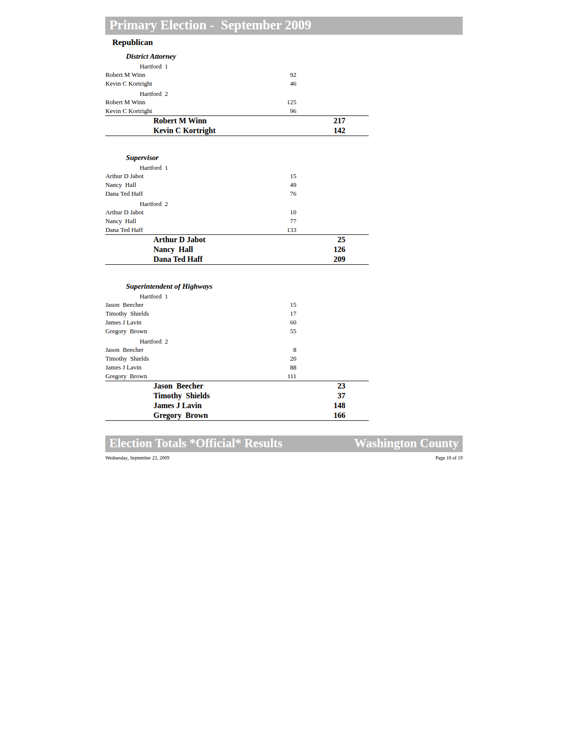Primary Election - September 2009
Republican
District Attorney
Hartford 1
| Robert M Winn | 92 | |
| Kevin C Kortright | 46 | |
Hartford 2
| Robert M Winn | 125 | |
| Kevin C Kortright | 96 | |
| Robert M Winn | 217 | |
| Kevin C Kortright | 142 | |
Supervisor
Hartford 1
| Arthur D Jabot | 15 | |
| Nancy Hall | 49 | |
| Dana Ted Haff | 76 | |
Hartford 2
| Arthur D Jabot | 10 | |
| Nancy Hall | 77 | |
| Dana Ted Haff | 133 | |
| Arthur D Jabot | 25 | |
| Nancy Hall | 126 | |
| Dana Ted Haff | 209 | |
Superintendent of Highways
Hartford 1
| Jason Beecher | 15 | |
| Timothy Shields | 17 | |
| James J Lavin | 60 | |
| Gregory Brown | 55 | |
Hartford 2
| Jason Beecher | 8 | |
| Timothy Shields | 20 | |
| James J Lavin | 88 | |
| Gregory Brown | 111 | |
| Jason Beecher | 23 | |
| Timothy Shields | 37 | |
| James J Lavin | 148 | |
| Gregory Brown | 166 | |
Election Totals *Official* Results Washington County
Wednesday, September 23, 2009 Page 10 of 19